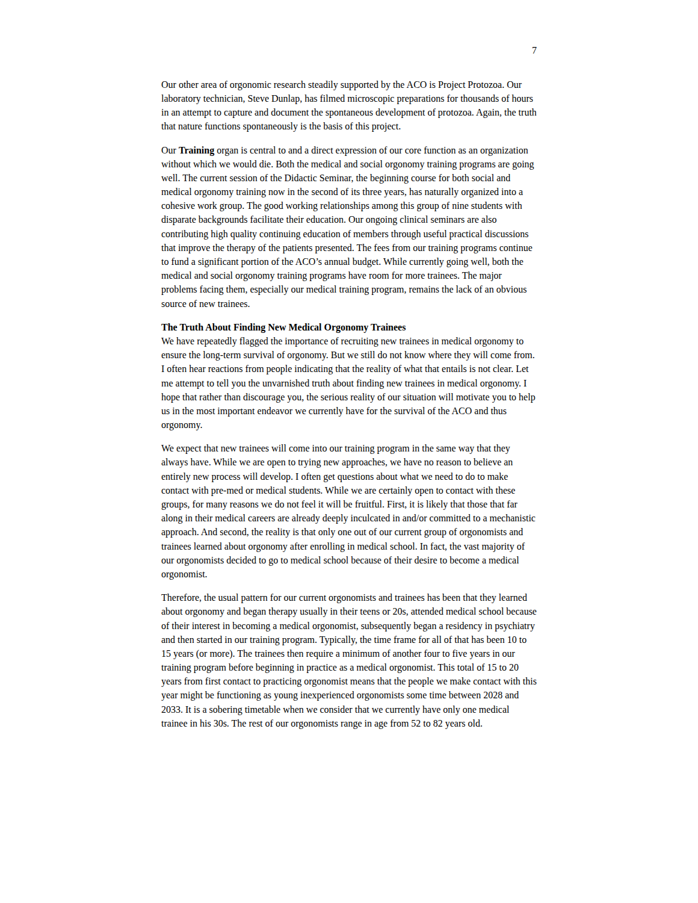7
Our other area of orgonomic research steadily supported by the ACO is Project Protozoa. Our laboratory technician, Steve Dunlap, has filmed microscopic preparations for thousands of hours in an attempt to capture and document the spontaneous development of protozoa. Again, the truth that nature functions spontaneously is the basis of this project.
Our Training organ is central to and a direct expression of our core function as an organization without which we would die. Both the medical and social orgonomy training programs are going well. The current session of the Didactic Seminar, the beginning course for both social and medical orgonomy training now in the second of its three years, has naturally organized into a cohesive work group. The good working relationships among this group of nine students with disparate backgrounds facilitate their education. Our ongoing clinical seminars are also contributing high quality continuing education of members through useful practical discussions that improve the therapy of the patients presented. The fees from our training programs continue to fund a significant portion of the ACO’s annual budget. While currently going well, both the medical and social orgonomy training programs have room for more trainees. The major problems facing them, especially our medical training program, remains the lack of an obvious source of new trainees.
The Truth About Finding New Medical Orgonomy Trainees
We have repeatedly flagged the importance of recruiting new trainees in medical orgonomy to ensure the long-term survival of orgonomy. But we still do not know where they will come from. I often hear reactions from people indicating that the reality of what that entails is not clear. Let me attempt to tell you the unvarnished truth about finding new trainees in medical orgonomy. I hope that rather than discourage you, the serious reality of our situation will motivate you to help us in the most important endeavor we currently have for the survival of the ACO and thus orgonomy.
We expect that new trainees will come into our training program in the same way that they always have. While we are open to trying new approaches, we have no reason to believe an entirely new process will develop. I often get questions about what we need to do to make contact with pre-med or medical students. While we are certainly open to contact with these groups, for many reasons we do not feel it will be fruitful. First, it is likely that those that far along in their medical careers are already deeply inculcated in and/or committed to a mechanistic approach. And second, the reality is that only one out of our current group of orgonomists and trainees learned about orgonomy after enrolling in medical school. In fact, the vast majority of our orgonomists decided to go to medical school because of their desire to become a medical orgonomist.
Therefore, the usual pattern for our current orgonomists and trainees has been that they learned about orgonomy and began therapy usually in their teens or 20s, attended medical school because of their interest in becoming a medical orgonomist, subsequently began a residency in psychiatry and then started in our training program. Typically, the time frame for all of that has been 10 to 15 years (or more). The trainees then require a minimum of another four to five years in our training program before beginning in practice as a medical orgonomist. This total of 15 to 20 years from first contact to practicing orgonomist means that the people we make contact with this year might be functioning as young inexperienced orgonomists some time between 2028 and 2033. It is a sobering timetable when we consider that we currently have only one medical trainee in his 30s. The rest of our orgonomists range in age from 52 to 82 years old.